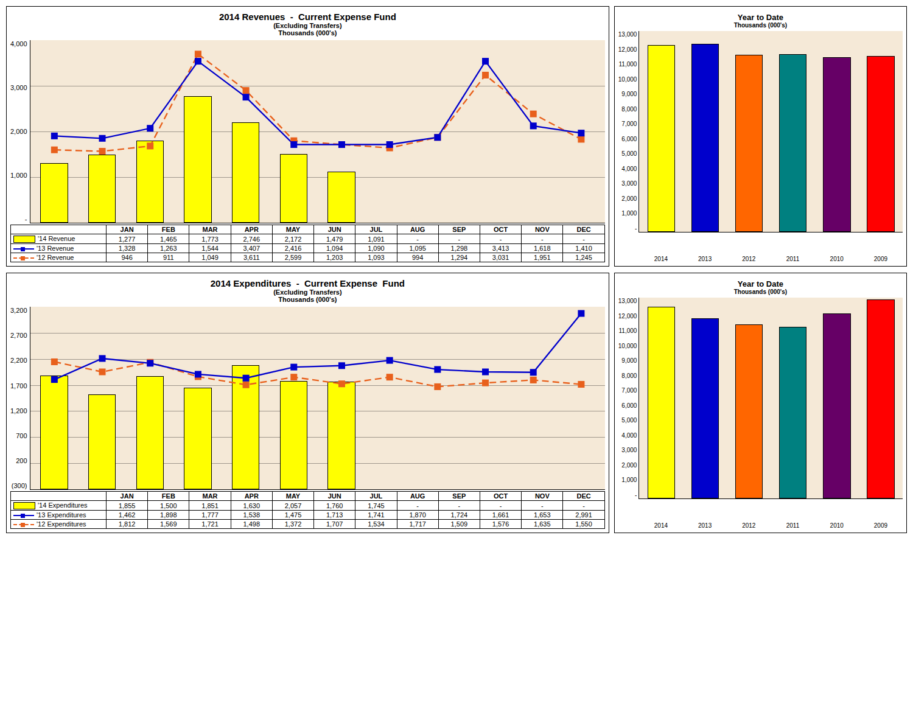2014 Revenues - Current Expense Fund
(Excluding Transfers)
Thousands (000's)
4,000 3,000 2,000 1,000 -
| | JAN | FEB | MAR | APR | MAY | JUN | JUL | AUG | SEP | OCT | NOV | DEC |
| --- | --- | --- | --- | --- | --- | --- | --- | --- | --- | --- | --- | --- |
| '14 Revenue | 1,277 | 1,465 | 1,773 | 2,746 | 2,172 | 1,479 | 1,091 | - | - | - | - | - |
| '13 Revenue | 1,328 | 1,263 | 1,544 | 3,407 | 2,416 | 1,094 | 1,090 | 1,095 | 1,298 | 3,413 | 1,618 | 1,410 |
| '12 Revenue | 946 | 911 | 1,049 | 3,611 | 2,599 | 1,203 | 1,093 | 994 | 1,294 | 3,031 | 1,951 | 1,245 |
Year to Date
Thousands (000's)
13,00012,00011,00010,000 9,0008,0007,0006,000 5,0004,0003,0002,000 1,000-
2014
2013
2012
2011
2010
2009
2014 Expenditures - Current Expense Fund
(Excluding Transfers)
Thousands (000's)
3,200 2,700 2,200 1,700 1,200 700 200 (300)
| | JAN | FEB | MAR | APR | MAY | JUN | JUL | AUG | SEP | OCT | NOV | DEC |
| --- | --- | --- | --- | --- | --- | --- | --- | --- | --- | --- | --- | --- |
| '14 Expenditures | 1,855 | 1,500 | 1,851 | 1,630 | 2,057 | 1,760 | 1,745 | - | - | - | - | - |
| '13 Expenditures | 1,462 | 1,898 | 1,777 | 1,538 | 1,475 | 1,713 | 1,741 | 1,870 | 1,724 | 1,661 | 1,653 | 2,991 |
| '12 Expenditures | 1,812 | 1,569 | 1,721 | 1,498 | 1,372 | 1,707 | 1,534 | 1,717 | 1,509 | 1,576 | 1,635 | 1,550 |
Year to Date
Thousands (000's)
13,00012,00011,00010,000 9,0008,0007,0006,000 5,0004,0003,0002,000 1,000-
2014
2013
2012
2011
2010
2009